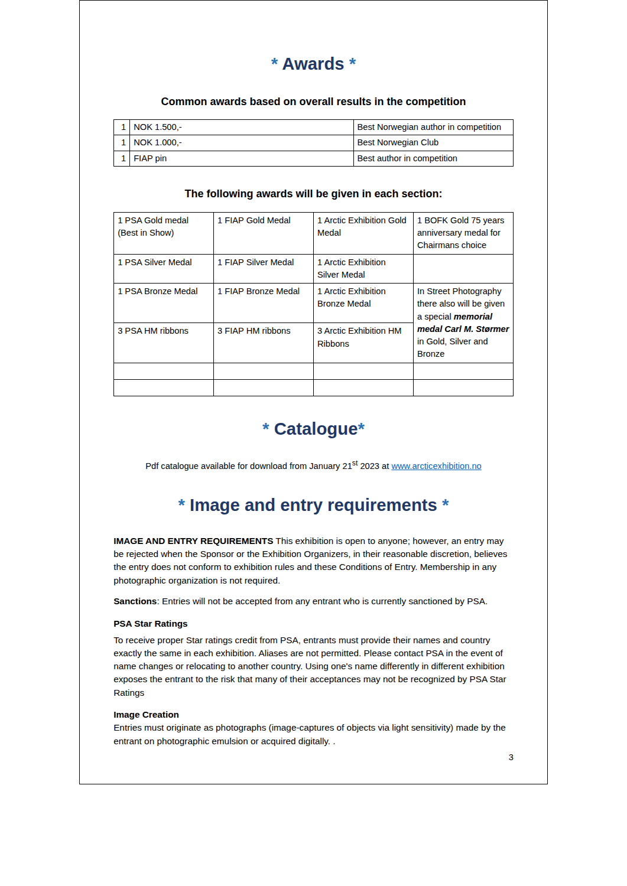* Awards *
Common awards based on overall results in the competition
| 1 | NOK 1.500,- | Best Norwegian author in competition |
| 1 | NOK 1.000,- | Best Norwegian Club |
| 1 | FIAP pin | Best author in competition |
The following awards will be given in each section:
| 1 PSA Gold medal (Best in Show) | 1 FIAP Gold Medal | 1 Arctic Exhibition Gold Medal | 1 BOFK Gold 75 years anniversary medal for Chairmans choice |
| 1 PSA Silver Medal | 1 FIAP Silver Medal | 1 Arctic Exhibition Silver Medal | |
| 1 PSA Bronze Medal | 1 FIAP Bronze Medal | 1 Arctic Exhibition Bronze Medal | In Street Photography there also will be given a special memorial medal Carl M. Størmer in Gold, Silver and Bronze |
| 3 PSA HM ribbons | 3 FIAP HM ribbons | 3 Arctic Exhibition HM Ribbons |
* Catalogue*
Pdf catalogue available for download from January 21st 2023 at www.arcticexhibition.no
* Image and entry requirements *
IMAGE AND ENTRY REQUIREMENTS This exhibition is open to anyone; however, an entry may be rejected when the Sponsor or the Exhibition Organizers, in their reasonable discretion, believes the entry does not conform to exhibition rules and these Conditions of Entry. Membership in any photographic organization is not required.
Sanctions: Entries will not be accepted from any entrant who is currently sanctioned by PSA.
PSA Star Ratings
To receive proper Star ratings credit from PSA, entrants must provide their names and country exactly the same in each exhibition. Aliases are not permitted. Please contact PSA in the event of name changes or relocating to another country. Using one's name differently in different exhibition exposes the entrant to the risk that many of their acceptances may not be recognized by PSA Star Ratings
Image Creation
Entries must originate as photographs (image-captures of objects via light sensitivity) made by the entrant on photographic emulsion or acquired digitally. .
3